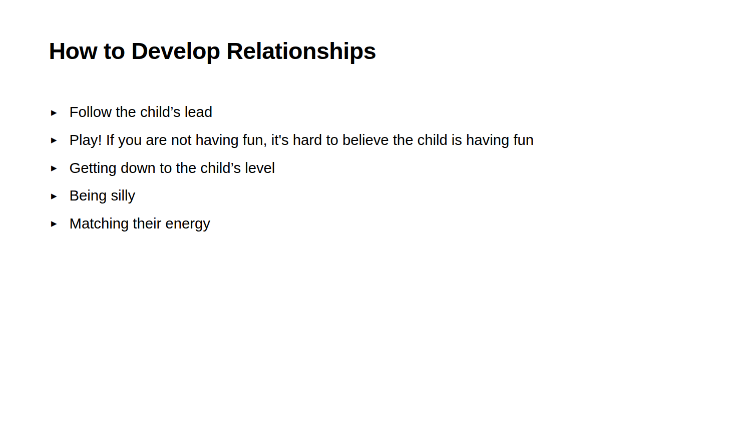How to Develop Relationships
Follow the child’s lead
Play! If you are not having fun, it's hard to believe the child is having fun
Getting down to the child’s level
Being silly
Matching their energy